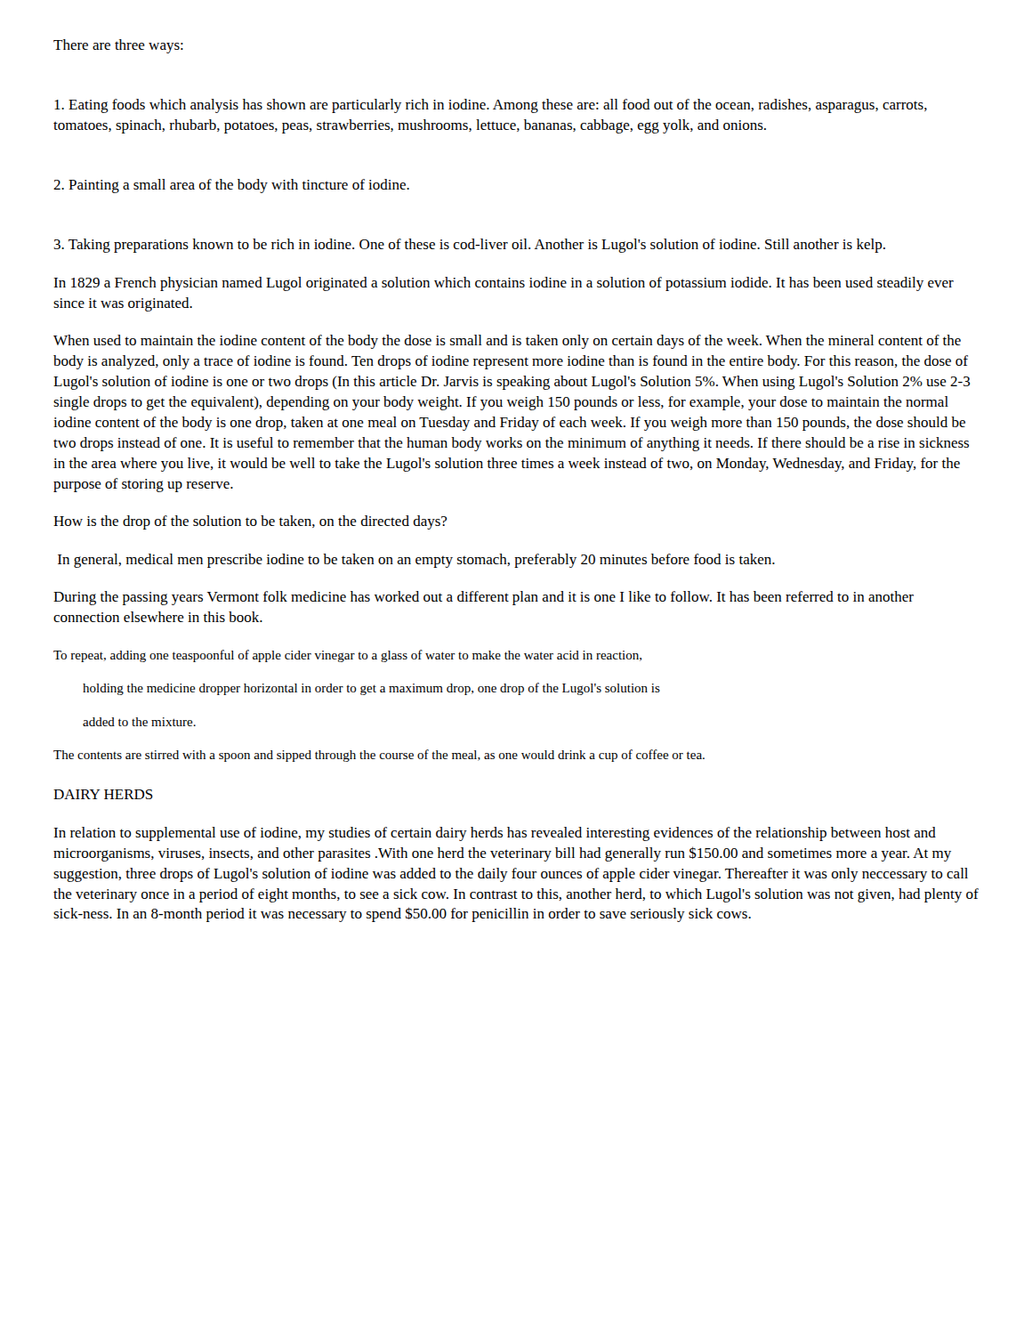There are three ways:
1. Eating foods which analysis has shown are particularly rich in iodine. Among these are: all food out of the ocean, radishes, asparagus, carrots, tomatoes, spinach, rhubarb, potatoes, peas, strawberries, mushrooms, lettuce, bananas, cabbage, egg yolk, and onions.
2. Painting a small area of the body with tincture of iodine.
3. Taking preparations known to be rich in iodine. One of these is cod-liver oil. Another is Lugol's solution of iodine. Still another is kelp.
In 1829 a French physician named Lugol originated a solution which contains iodine in a solution of potassium iodide. It has been used steadily ever since it was originated.
When used to maintain the iodine content of the body the dose is small and is taken only on certain days of the week. When the mineral content of the body is analyzed, only a trace of iodine is found. Ten drops of iodine represent more iodine than is found in the entire body. For this reason, the dose of Lugol's solution of iodine is one or two drops (In this article Dr. Jarvis is speaking about Lugol's Solution 5%. When using Lugol's Solution 2% use 2-3 single drops to get the equivalent), depending on your body weight. If you weigh 150 pounds or less, for example, your dose to maintain the normal iodine content of the body is one drop, taken at one meal on Tuesday and Friday of each week. If you weigh more than 150 pounds, the dose should be two drops instead of one. It is useful to remember that the human body works on the minimum of anything it needs. If there should be a rise in sickness in the area where you live, it would be well to take the Lugol's solution three times a week instead of two, on Monday, Wednesday, and Friday, for the purpose of storing up reserve.
How is the drop of the solution to be taken, on the directed days?
In general, medical men prescribe iodine to be taken on an empty stomach, preferably 20 minutes before food is taken.
During the passing years Vermont folk medicine has worked out a different plan and it is one I like to follow. It has been referred to in another connection elsewhere in this book.
To repeat, adding one teaspoonful of apple cider vinegar to a glass of water to make the water acid in reaction,
holding the medicine dropper horizontal in order to get a maximum drop, one drop of the Lugol's solution is
added to the mixture.
The contents are stirred with a spoon and sipped through the course of the meal, as one would drink a cup of coffee or tea.
DAIRY HERDS
In relation to supplemental use of iodine, my studies of certain dairy herds has revealed interesting evidences of the relationship between host and microorganisms, viruses, insects, and other parasites .With one herd the veterinary bill had generally run $150.00 and sometimes more a year. At my suggestion, three drops of Lugol's solution of iodine was added to the daily four ounces of apple cider vinegar. Thereafter it was only neccessary to call the veterinary once in a period of eight months, to see a sick cow. In contrast to this, another herd, to which Lugol's solution was not given, had plenty of sick-ness. In an 8-month period it was necessary to spend $50.00 for penicillin in order to save seriously sick cows.